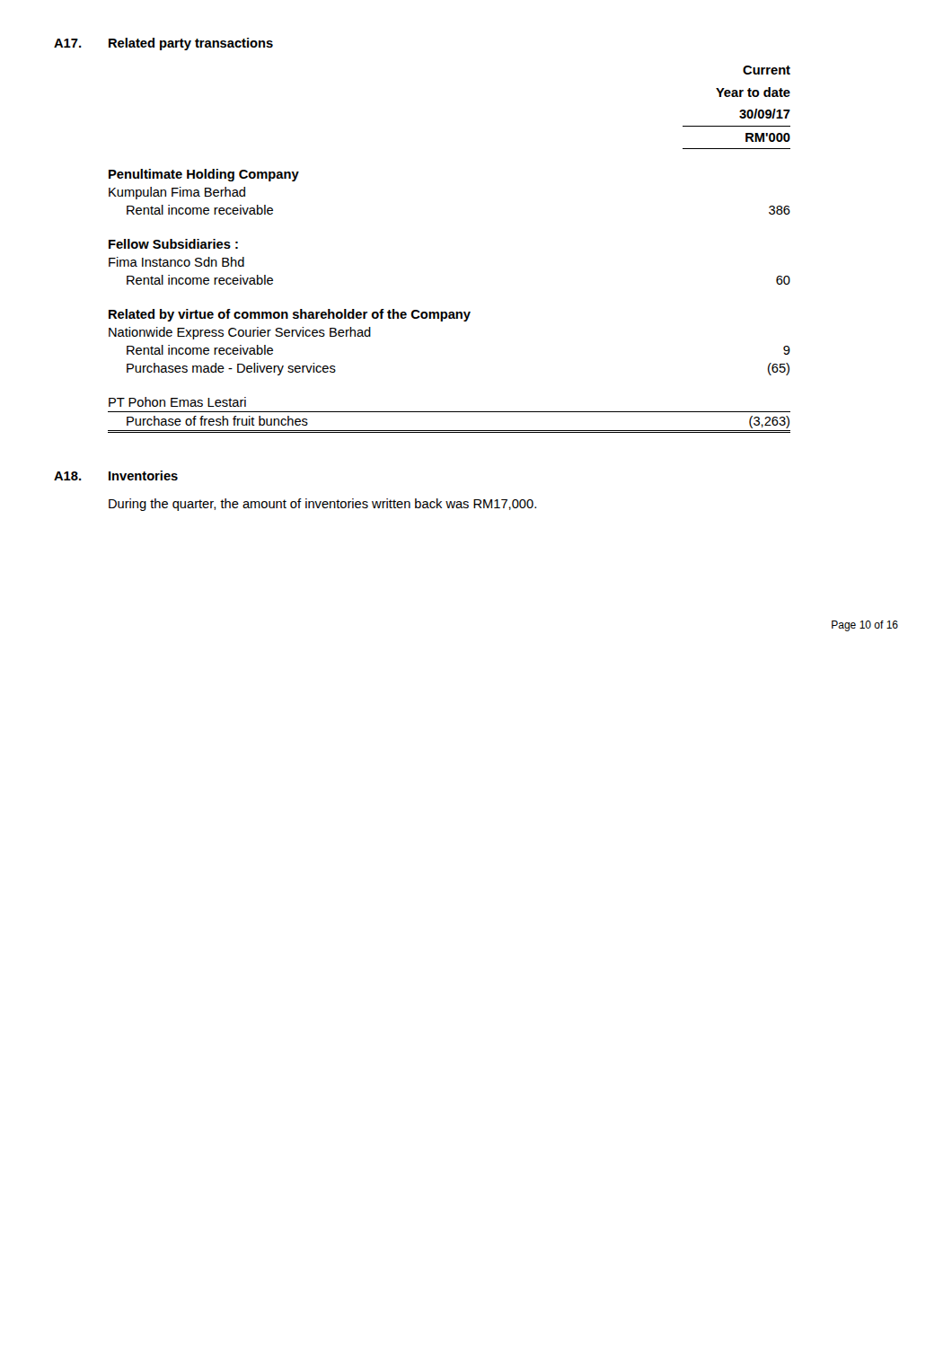A17. Related party transactions
| | Current |
| | Year to date |
| | 30/09/17 |
| | RM'000 |
| Penultimate Holding Company | |
| Kumpulan Fima Berhad | |
| Rental income receivable | 386 |
| Fellow Subsidiaries : | |
| Fima Instanco Sdn Bhd | |
| Rental income receivable | 60 |
| Related by virtue of common shareholder of the Company | |
| Nationwide Express Courier Services Berhad | |
| Rental income receivable | 9 |
| Purchases made - Delivery services | (65) |
| PT Pohon Emas Lestari | |
| Purchase of fresh fruit bunches | (3,263) |
A18. Inventories
During the quarter, the amount of inventories written back was RM17,000.
Page 10 of 16